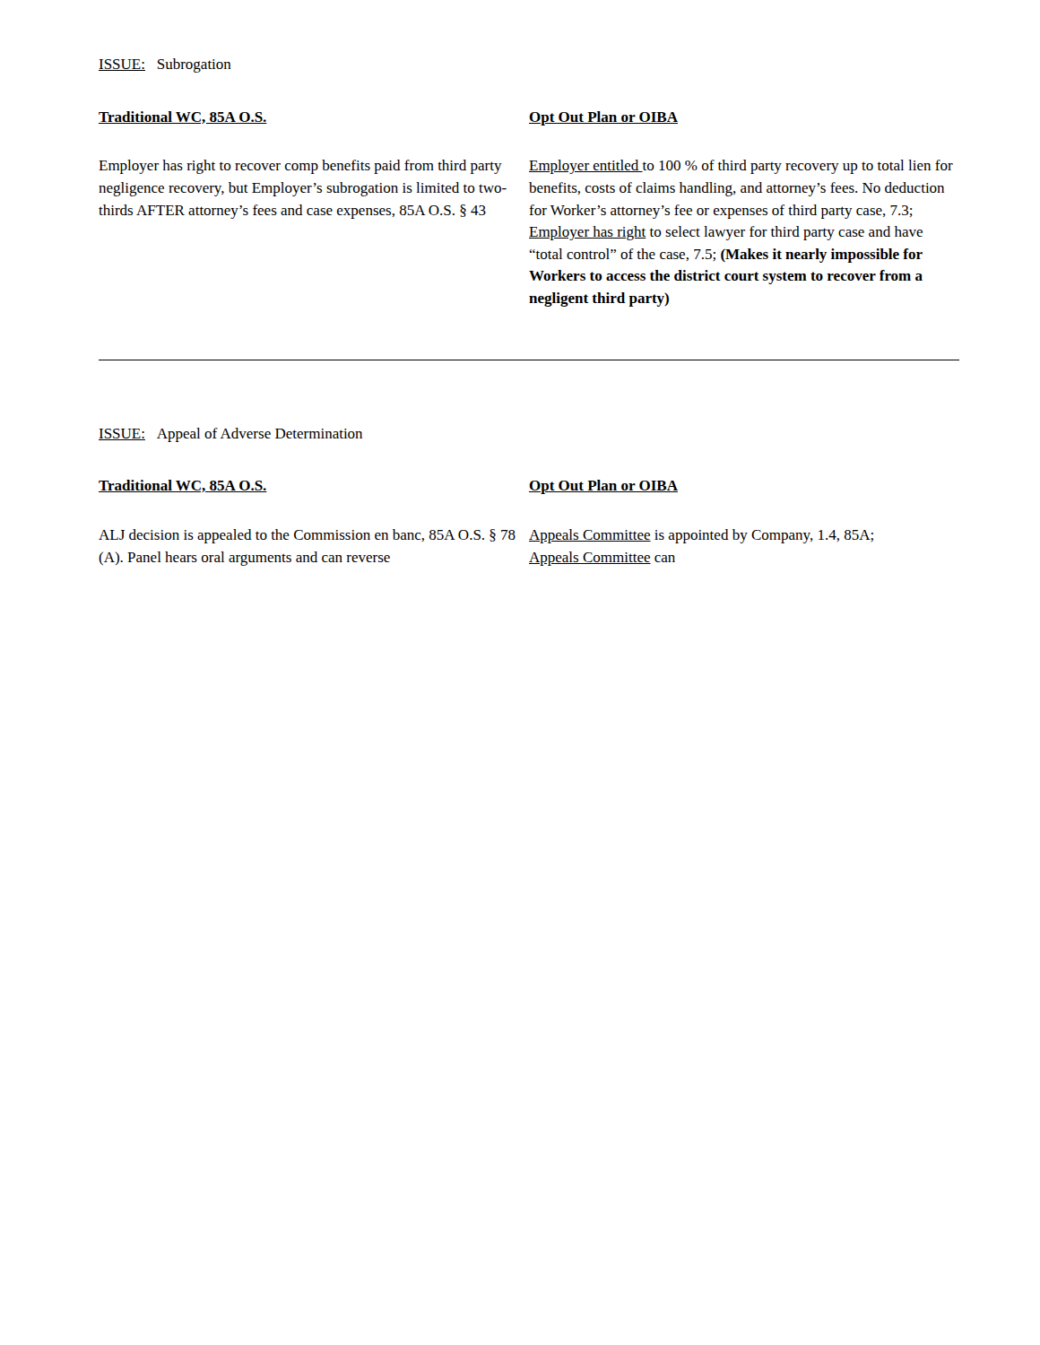ISSUE: Subrogation
| Traditional WC, 85A O.S. Employer has right to recover comp benefits paid from third party negligence recovery, but Employer’s subrogation is limited to two-thirds AFTER attorney’s fees and case expenses, 85A O.S. § 43 | Opt Out Plan or OIBA Employer entitled to 100 % of third party recovery up to total lien for benefits, costs of claims handling, and attorney’s fees. No deduction for Worker’s attorney’s fee or expenses of third party case, 7.3; Employer has right to select lawyer for third party case and have “total control” of the case, 7.5; (Makes it nearly impossible for Workers to access the district court system to recover from a negligent third party) |
ISSUE: Appeal of Adverse Determination
| Traditional WC, 85A O.S. ALJ decision is appealed to the Commission en banc, 85A O.S. § 78 (A). Panel hears oral arguments and can reverse | Opt Out Plan or OIBA Appeals Committee is appointed by Company, 1.4, 85A; Appeals Committee can |